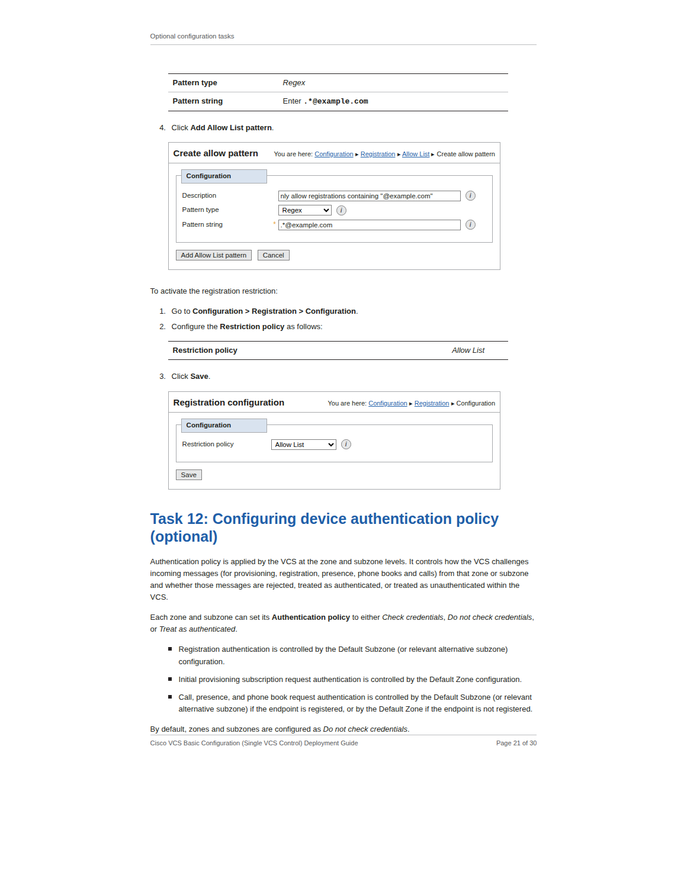Optional configuration tasks
| Pattern type | Regex |
| Pattern string | Enter .*@example.com |
Click Add Allow List pattern.
Create allow pattern
You are here: Configuration ▸ Registration ▸ Allow List ▸ Create allow pattern
Configuration
Description
i
Pattern type
Regex i
Pattern string
* i
Add Allow List pattern Cancel
To activate the registration restriction:
Go to Configuration > Registration > Configuration.
Configure the Restriction policy as follows:
| Restriction policy | Allow List |
Click Save.
Registration configuration
You are here: Configuration ▸ Registration ▸ Configuration
Configuration
Restriction policy
Allow List i
Save
Task 12: Configuring device authentication policy (optional)
Authentication policy is applied by the VCS at the zone and subzone levels. It controls how the VCS challenges incoming messages (for provisioning, registration, presence, phone books and calls) from that zone or subzone and whether those messages are rejected, treated as authenticated, or treated as unauthenticated within the VCS.
Each zone and subzone can set its Authentication policy to either Check credentials, Do not check credentials, or Treat as authenticated.
Registration authentication is controlled by the Default Subzone (or relevant alternative subzone) configuration.
Initial provisioning subscription request authentication is controlled by the Default Zone configuration.
Call, presence, and phone book request authentication is controlled by the Default Subzone (or relevant alternative subzone) if the endpoint is registered, or by the Default Zone if the endpoint is not registered.
By default, zones and subzones are configured as Do not check credentials.
Cisco VCS Basic Configuration (Single VCS Control) Deployment Guide
Page 21 of 30